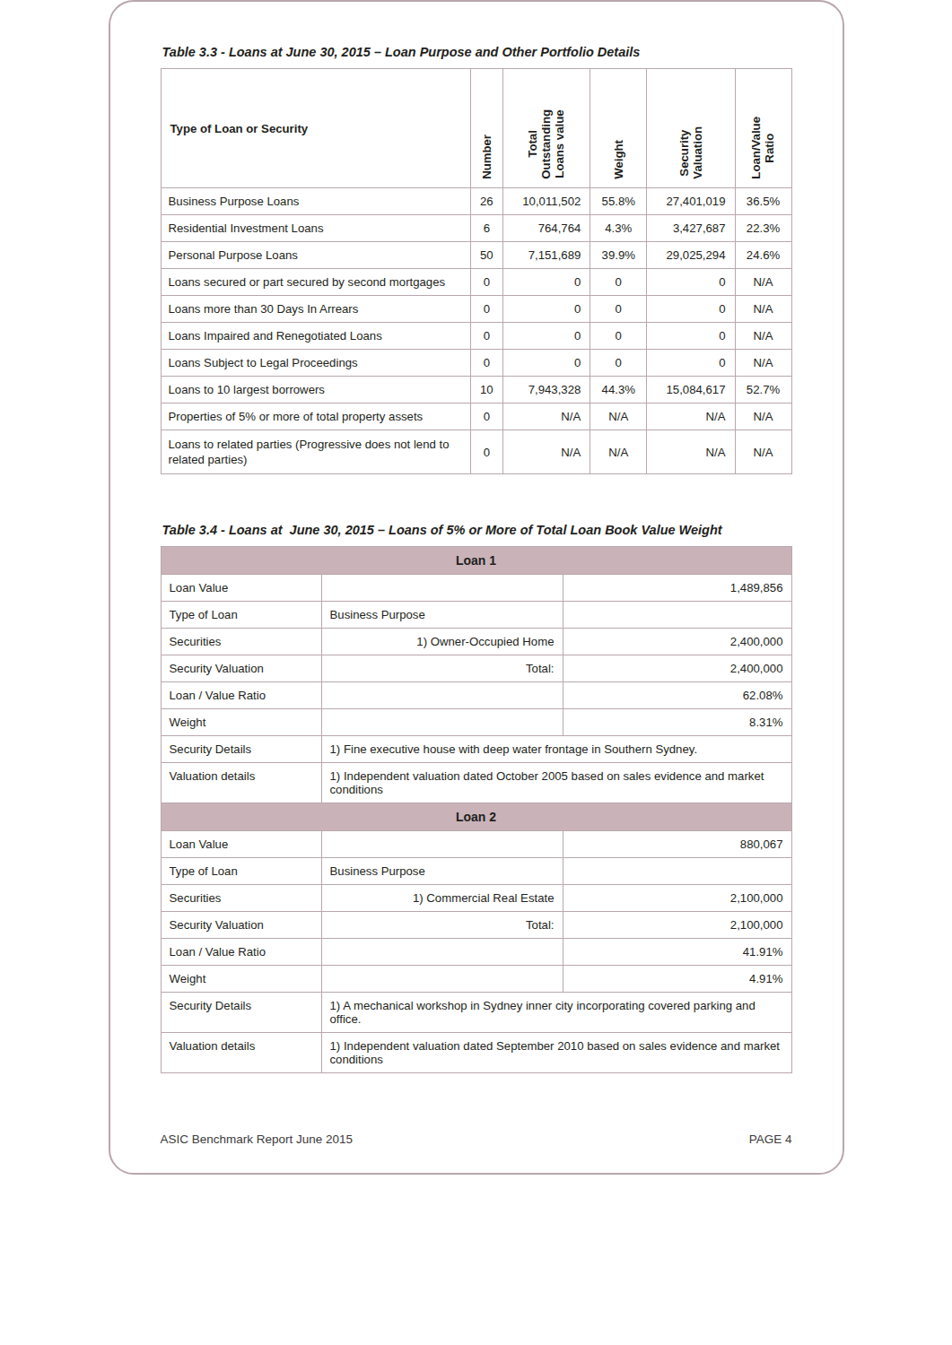Table 3.3 - Loans at June 30, 2015 – Loan Purpose and Other Portfolio Details
| Type of Loan or Security | Number | Total Outstanding Loans value | Weight | Security Valuation | Loan/Value Ratio |
| --- | --- | --- | --- | --- | --- |
| Business Purpose Loans | 26 | 10,011,502 | 55.8% | 27,401,019 | 36.5% |
| Residential Investment Loans | 6 | 764,764 | 4.3% | 3,427,687 | 22.3% |
| Personal Purpose Loans | 50 | 7,151,689 | 39.9% | 29,025,294 | 24.6% |
| Loans secured or part secured by second mortgages | 0 | 0 | 0 | 0 | N/A |
| Loans more than 30 Days In Arrears | 0 | 0 | 0 | 0 | N/A |
| Loans Impaired and Renegotiated Loans | 0 | 0 | 0 | 0 | N/A |
| Loans Subject to Legal Proceedings | 0 | 0 | 0 | 0 | N/A |
| Loans to 10 largest borrowers | 10 | 7,943,328 | 44.3% | 15,084,617 | 52.7% |
| Properties of 5% or more of total property assets | 0 | N/A | N/A | N/A | N/A |
| Loans to related parties (Progressive does not lend to related parties) | 0 | N/A | N/A | N/A | N/A |
Table 3.4 - Loans at June 30, 2015 – Loans of 5% or More of Total Loan Book Value Weight
| Loan 1 |
| Loan Value | | 1,489,856 |
| Type of Loan | Business Purpose | |
| Securities | 1) Owner-Occupied Home | 2,400,000 |
| Security Valuation | Total: | 2,400,000 |
| Loan / Value Ratio | | 62.08% |
| Weight | | 8.31% |
| Security Details | 1) Fine executive house with deep water frontage in Southern Sydney. |
| Valuation details | 1) Independent valuation dated October 2005 based on sales evidence and market conditions |
| Loan 2 |
| Loan Value | | 880,067 |
| Type of Loan | Business Purpose | |
| Securities | 1) Commercial Real Estate | 2,100,000 |
| Security Valuation | Total: | 2,100,000 |
| Loan / Value Ratio | | 41.91% |
| Weight | | 4.91% |
| Security Details | 1) A mechanical workshop in Sydney inner city incorporating covered parking and office. |
| Valuation details | 1) Independent valuation dated September 2010 based on sales evidence and market conditions |
ASIC Benchmark Report June 2015
PAGE 4